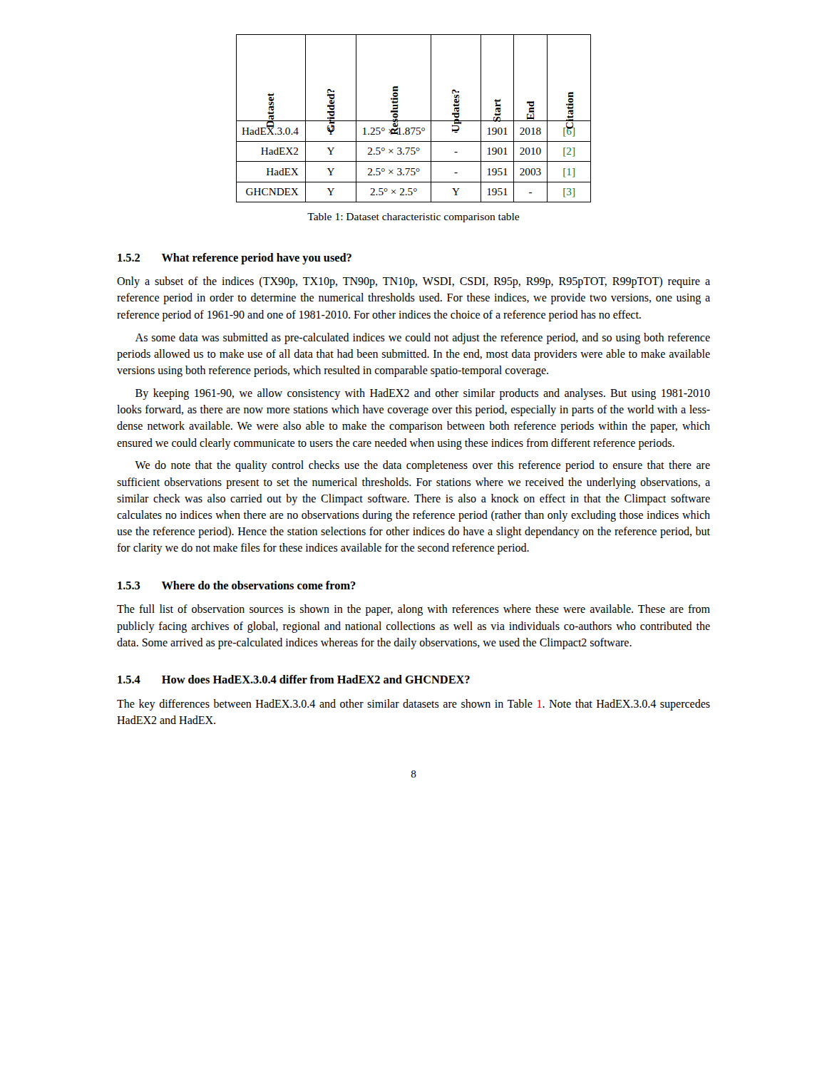| Dataset | Gridded? | Resolution | Updates? | Start | End | Citation |
| --- | --- | --- | --- | --- | --- | --- |
| HadEX.3.0.4 | Y | 1.25° × 1.875° | - | 1901 | 2018 | [6] |
| HadEX2 | Y | 2.5° × 3.75° | - | 1901 | 2010 | [2] |
| HadEX | Y | 2.5° × 3.75° | - | 1951 | 2003 | [1] |
| GHCNDEX | Y | 2.5° × 2.5° | Y | 1951 | - | [3] |
Table 1: Dataset characteristic comparison table
1.5.2 What reference period have you used?
Only a subset of the indices (TX90p, TX10p, TN90p, TN10p, WSDI, CSDI, R95p, R99p, R95pTOT, R99pTOT) require a reference period in order to determine the numerical thresholds used. For these indices, we provide two versions, one using a reference period of 1961-90 and one of 1981-2010. For other indices the choice of a reference period has no effect.
As some data was submitted as pre-calculated indices we could not adjust the reference period, and so using both reference periods allowed us to make use of all data that had been submitted. In the end, most data providers were able to make available versions using both reference periods, which resulted in comparable spatio-temporal coverage.
By keeping 1961-90, we allow consistency with HadEX2 and other similar products and analyses. But using 1981-2010 looks forward, as there are now more stations which have coverage over this period, especially in parts of the world with a less-dense network available. We were also able to make the comparison between both reference periods within the paper, which ensured we could clearly communicate to users the care needed when using these indices from different reference periods.
We do note that the quality control checks use the data completeness over this reference period to ensure that there are sufficient observations present to set the numerical thresholds. For stations where we received the underlying observations, a similar check was also carried out by the Climpact software. There is also a knock on effect in that the Climpact software calculates no indices when there are no observations during the reference period (rather than only excluding those indices which use the reference period). Hence the station selections for other indices do have a slight dependancy on the reference period, but for clarity we do not make files for these indices available for the second reference period.
1.5.3 Where do the observations come from?
The full list of observation sources is shown in the paper, along with references where these were available. These are from publicly facing archives of global, regional and national collections as well as via individuals co-authors who contributed the data. Some arrived as pre-calculated indices whereas for the daily observations, we used the Climpact2 software.
1.5.4 How does HadEX.3.0.4 differ from HadEX2 and GHCNDEX?
The key differences between HadEX.3.0.4 and other similar datasets are shown in Table 1. Note that HadEX.3.0.4 supercedes HadEX2 and HadEX.
8